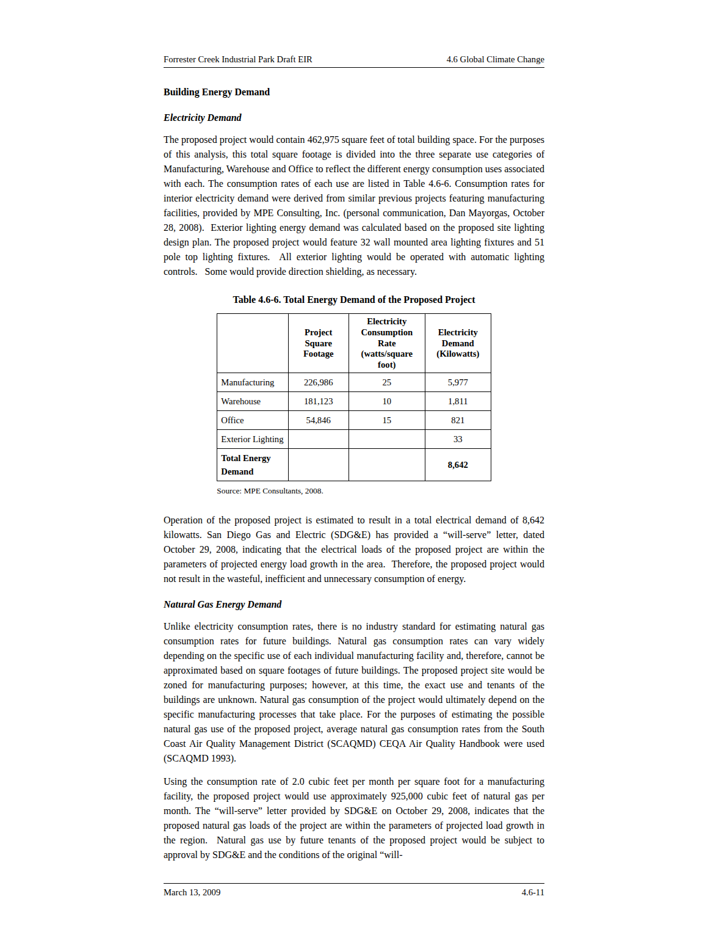Forrester Creek Industrial Park Draft EIR
4.6 Global Climate Change
Building Energy Demand
Electricity Demand
The proposed project would contain 462,975 square feet of total building space. For the purposes of this analysis, this total square footage is divided into the three separate use categories of Manufacturing, Warehouse and Office to reflect the different energy consumption uses associated with each. The consumption rates of each use are listed in Table 4.6-6. Consumption rates for interior electricity demand were derived from similar previous projects featuring manufacturing facilities, provided by MPE Consulting, Inc. (personal communication, Dan Mayorgas, October 28, 2008). Exterior lighting energy demand was calculated based on the proposed site lighting design plan. The proposed project would feature 32 wall mounted area lighting fixtures and 51 pole top lighting fixtures. All exterior lighting would be operated with automatic lighting controls. Some would provide direction shielding, as necessary.
Table 4.6-6. Total Energy Demand of the Proposed Project
| | Project Square Footage | Electricity Consumption Rate (watts/square foot) | Electricity Demand (Kilowatts) |
| --- | --- | --- | --- |
| Manufacturing | 226,986 | 25 | 5,977 |
| Warehouse | 181,123 | 10 | 1,811 |
| Office | 54,846 | 15 | 821 |
| Exterior Lighting | | | 33 |
| Total Energy Demand | | | 8,642 |
Source: MPE Consultants, 2008.
Operation of the proposed project is estimated to result in a total electrical demand of 8,642 kilowatts. San Diego Gas and Electric (SDG&E) has provided a “will-serve” letter, dated October 29, 2008, indicating that the electrical loads of the proposed project are within the parameters of projected energy load growth in the area. Therefore, the proposed project would not result in the wasteful, inefficient and unnecessary consumption of energy.
Natural Gas Energy Demand
Unlike electricity consumption rates, there is no industry standard for estimating natural gas consumption rates for future buildings. Natural gas consumption rates can vary widely depending on the specific use of each individual manufacturing facility and, therefore, cannot be approximated based on square footages of future buildings. The proposed project site would be zoned for manufacturing purposes; however, at this time, the exact use and tenants of the buildings are unknown. Natural gas consumption of the project would ultimately depend on the specific manufacturing processes that take place. For the purposes of estimating the possible natural gas use of the proposed project, average natural gas consumption rates from the South Coast Air Quality Management District (SCAQMD) CEQA Air Quality Handbook were used (SCAQMD 1993).
Using the consumption rate of 2.0 cubic feet per month per square foot for a manufacturing facility, the proposed project would use approximately 925,000 cubic feet of natural gas per month. The “will-serve” letter provided by SDG&E on October 29, 2008, indicates that the proposed natural gas loads of the project are within the parameters of projected load growth in the region. Natural gas use by future tenants of the proposed project would be subject to approval by SDG&E and the conditions of the original “will-
March 13, 2009
4.6-11